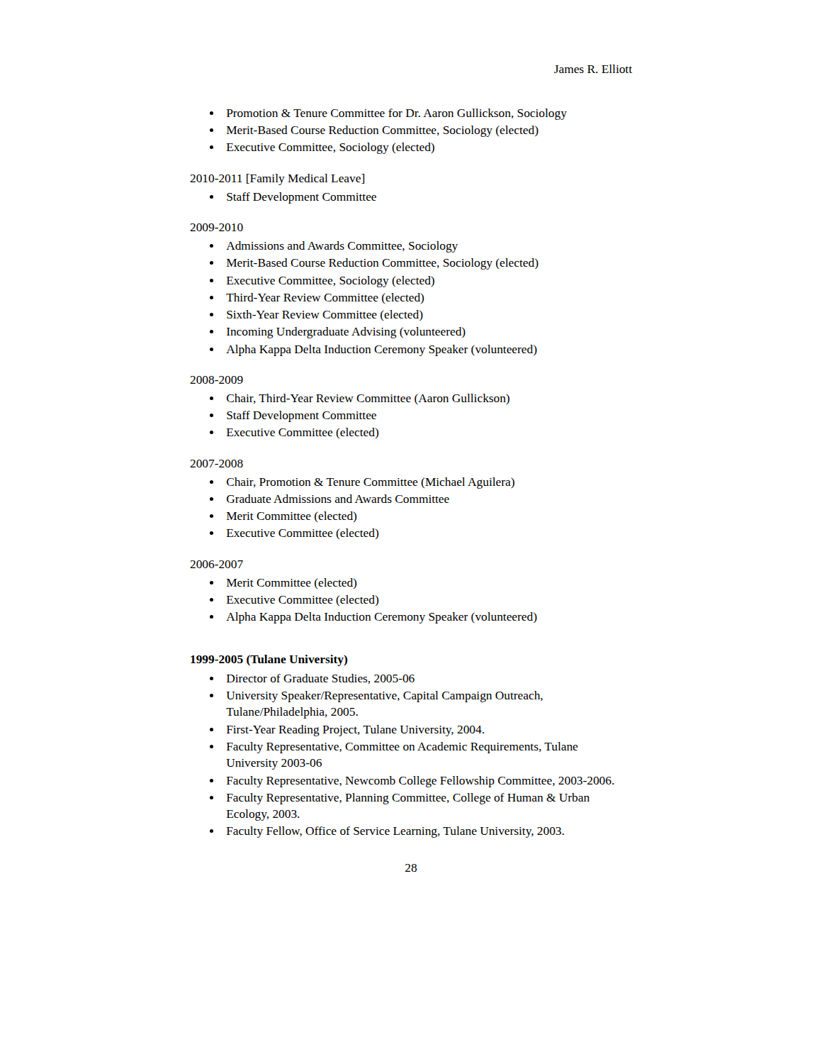James R. Elliott
Promotion & Tenure Committee for Dr. Aaron Gullickson, Sociology
Merit-Based Course Reduction Committee, Sociology (elected)
Executive Committee, Sociology (elected)
2010-2011 [Family Medical Leave]
Staff Development Committee
2009-2010
Admissions and Awards Committee, Sociology
Merit-Based Course Reduction Committee, Sociology (elected)
Executive Committee, Sociology (elected)
Third-Year Review Committee (elected)
Sixth-Year Review Committee (elected)
Incoming Undergraduate Advising (volunteered)
Alpha Kappa Delta Induction Ceremony Speaker (volunteered)
2008-2009
Chair, Third-Year Review Committee (Aaron Gullickson)
Staff Development Committee
Executive Committee (elected)
2007-2008
Chair, Promotion & Tenure Committee (Michael Aguilera)
Graduate Admissions and Awards Committee
Merit Committee (elected)
Executive Committee (elected)
2006-2007
Merit Committee (elected)
Executive Committee (elected)
Alpha Kappa Delta Induction Ceremony Speaker (volunteered)
1999-2005 (Tulane University)
Director of Graduate Studies, 2005-06
University Speaker/Representative, Capital Campaign Outreach, Tulane/Philadelphia, 2005.
First-Year Reading Project, Tulane University, 2004.
Faculty Representative, Committee on Academic Requirements, Tulane University 2003-06
Faculty Representative, Newcomb College Fellowship Committee, 2003-2006.
Faculty Representative, Planning Committee, College of Human & Urban Ecology, 2003.
Faculty Fellow, Office of Service Learning, Tulane University, 2003.
28